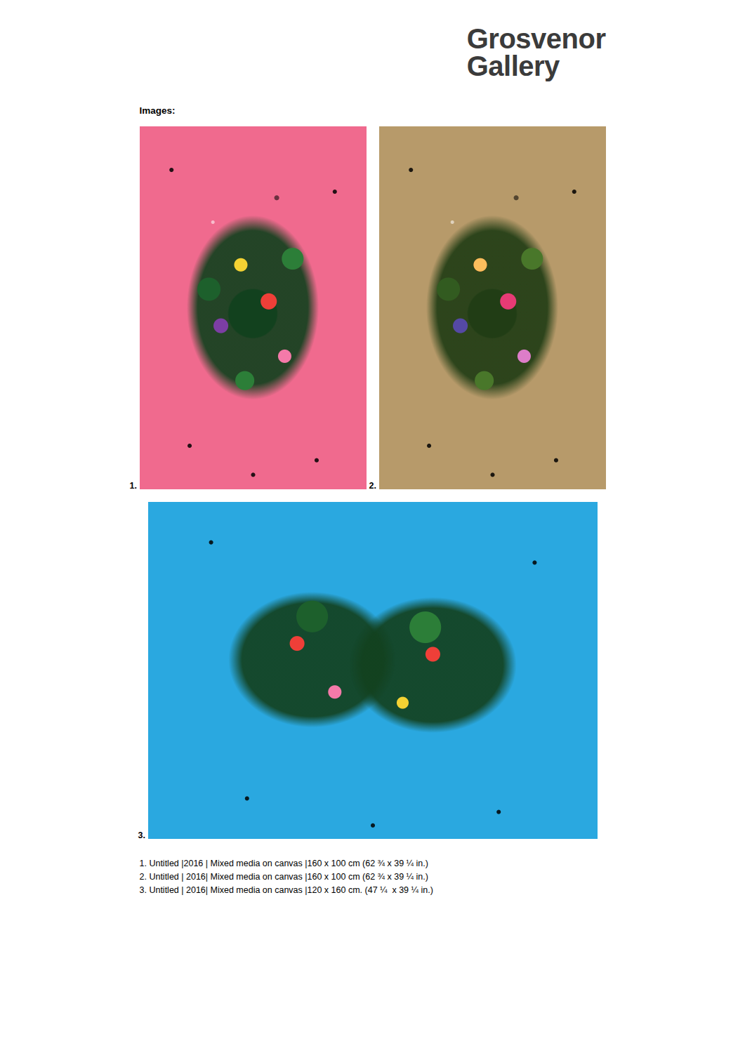Grosvenor Gallery
Images:
1.
2.
3.
1. Untitled |2016 | Mixed media on canvas |160 x 100 cm (62 ¾ x 39 ¼ in.)
2. Untitled | 2016| Mixed media on canvas |160 x 100 cm (62 ¾ x 39 ¼ in.)
3. Untitled | 2016| Mixed media on canvas |120 x 160 cm. (47 ¼ x 39 ¼ in.)